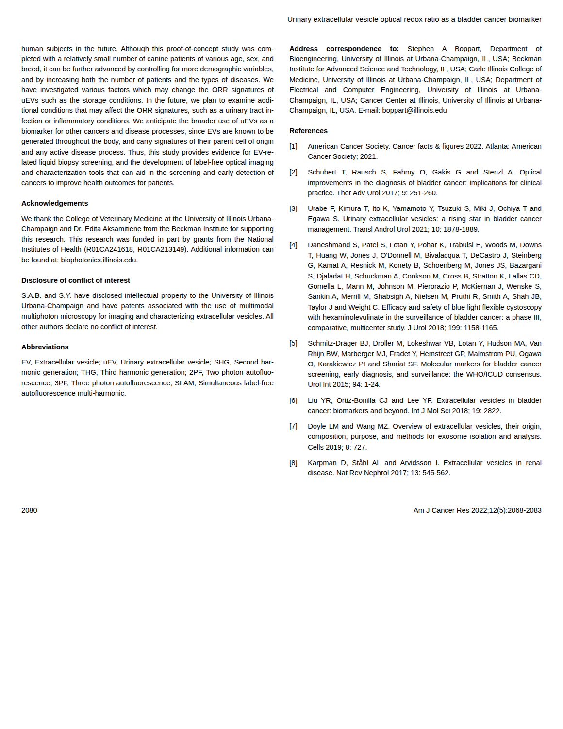Urinary extracellular vesicle optical redox ratio as a bladder cancer biomarker
human subjects in the future. Although this proof-of-concept study was completed with a relatively small number of canine patients of various age, sex, and breed, it can be further advanced by controlling for more demographic variables, and by increasing both the number of patients and the types of diseases. We have investigated various factors which may change the ORR signatures of uEVs such as the storage conditions. In the future, we plan to examine additional conditions that may affect the ORR signatures, such as a urinary tract infection or inflammatory conditions. We anticipate the broader use of uEVs as a biomarker for other cancers and disease processes, since EVs are known to be generated throughout the body, and carry signatures of their parent cell of origin and any active disease process. Thus, this study provides evidence for EV-related liquid biopsy screening, and the development of label-free optical imaging and characterization tools that can aid in the screening and early detection of cancers to improve health outcomes for patients.
Acknowledgements
We thank the College of Veterinary Medicine at the University of Illinois Urbana-Champaign and Dr. Edita Aksamitiene from the Beckman Institute for supporting this research. This research was funded in part by grants from the National Institutes of Health (R01CA241618, R01CA213149). Additional information can be found at: biophotonics.illinois.edu.
Disclosure of conflict of interest
S.A.B. and S.Y. have disclosed intellectual property to the University of Illinois Urbana-Champaign and have patents associated with the use of multimodal multiphoton microscopy for imaging and characterizing extracellular vesicles. All other authors declare no conflict of interest.
Abbreviations
EV, Extracellular vesicle; uEV, Urinary extracellular vesicle; SHG, Second harmonic generation; THG, Third harmonic generation; 2PF, Two photon autofluorescence; 3PF, Three photon autofluorescence; SLAM, Simultaneous label-free autofluorescence multi-harmonic.
Address correspondence to: Stephen A Boppart, Department of Bioengineering, University of Illinois at Urbana-Champaign, IL, USA; Beckman Institute for Advanced Science and Technology, IL, USA; Carle Illinois College of Medicine, University of Illinois at Urbana-Champaign, IL, USA; Department of Electrical and Computer Engineering, University of Illinois at Urbana-Champaign, IL, USA; Cancer Center at Illinois, University of Illinois at Urbana-Champaign, IL, USA. E-mail: boppart@illinois.edu
References
American Cancer Society. Cancer facts & figures 2022. Atlanta: American Cancer Society; 2021.
Schubert T, Rausch S, Fahmy O, Gakis G and Stenzl A. Optical improvements in the diagnosis of bladder cancer: implications for clinical practice. Ther Adv Urol 2017; 9: 251-260.
Urabe F, Kimura T, Ito K, Yamamoto Y, Tsuzuki S, Miki J, Ochiya T and Egawa S. Urinary extracellular vesicles: a rising star in bladder cancer management. Transl Androl Urol 2021; 10: 1878-1889.
Daneshmand S, Patel S, Lotan Y, Pohar K, Trabulsi E, Woods M, Downs T, Huang W, Jones J, O'Donnell M, Bivalacqua T, DeCastro J, Steinberg G, Kamat A, Resnick M, Konety B, Schoenberg M, Jones JS, Bazargani S, Djaladat H, Schuckman A, Cookson M, Cross B, Stratton K, Lallas CD, Gomella L, Mann M, Johnson M, Pierorazio P, McKiernan J, Wenske S, Sankin A, Merrill M, Shabsigh A, Nielsen M, Pruthi R, Smith A, Shah JB, Taylor J and Weight C. Efficacy and safety of blue light flexible cystoscopy with hexaminolevulinate in the surveillance of bladder cancer: a phase III, comparative, multicenter study. J Urol 2018; 199: 1158-1165.
Schmitz-Dräger BJ, Droller M, Lokeshwar VB, Lotan Y, Hudson MA, Van Rhijn BW, Marberger MJ, Fradet Y, Hemstreet GP, Malmstrom PU, Ogawa O, Karakiewicz PI and Shariat SF. Molecular markers for bladder cancer screening, early diagnosis, and surveillance: the WHO/ICUD consensus. Urol Int 2015; 94: 1-24.
Liu YR, Ortiz-Bonilla CJ and Lee YF. Extracellular vesicles in bladder cancer: biomarkers and beyond. Int J Mol Sci 2018; 19: 2822.
Doyle LM and Wang MZ. Overview of extracellular vesicles, their origin, composition, purpose, and methods for exosome isolation and analysis. Cells 2019; 8: 727.
Karpman D, Ståhl AL and Arvidsson I. Extracellular vesicles in renal disease. Nat Rev Nephrol 2017; 13: 545-562.
2080 Am J Cancer Res 2022;12(5):2068-2083